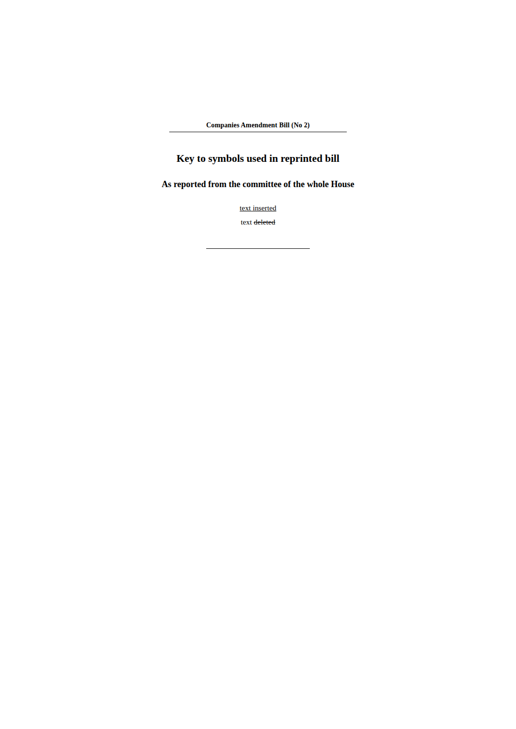Companies Amendment Bill (No 2)
Key to symbols used in reprinted bill
As reported from the committee of the whole House
text inserted
text deleted